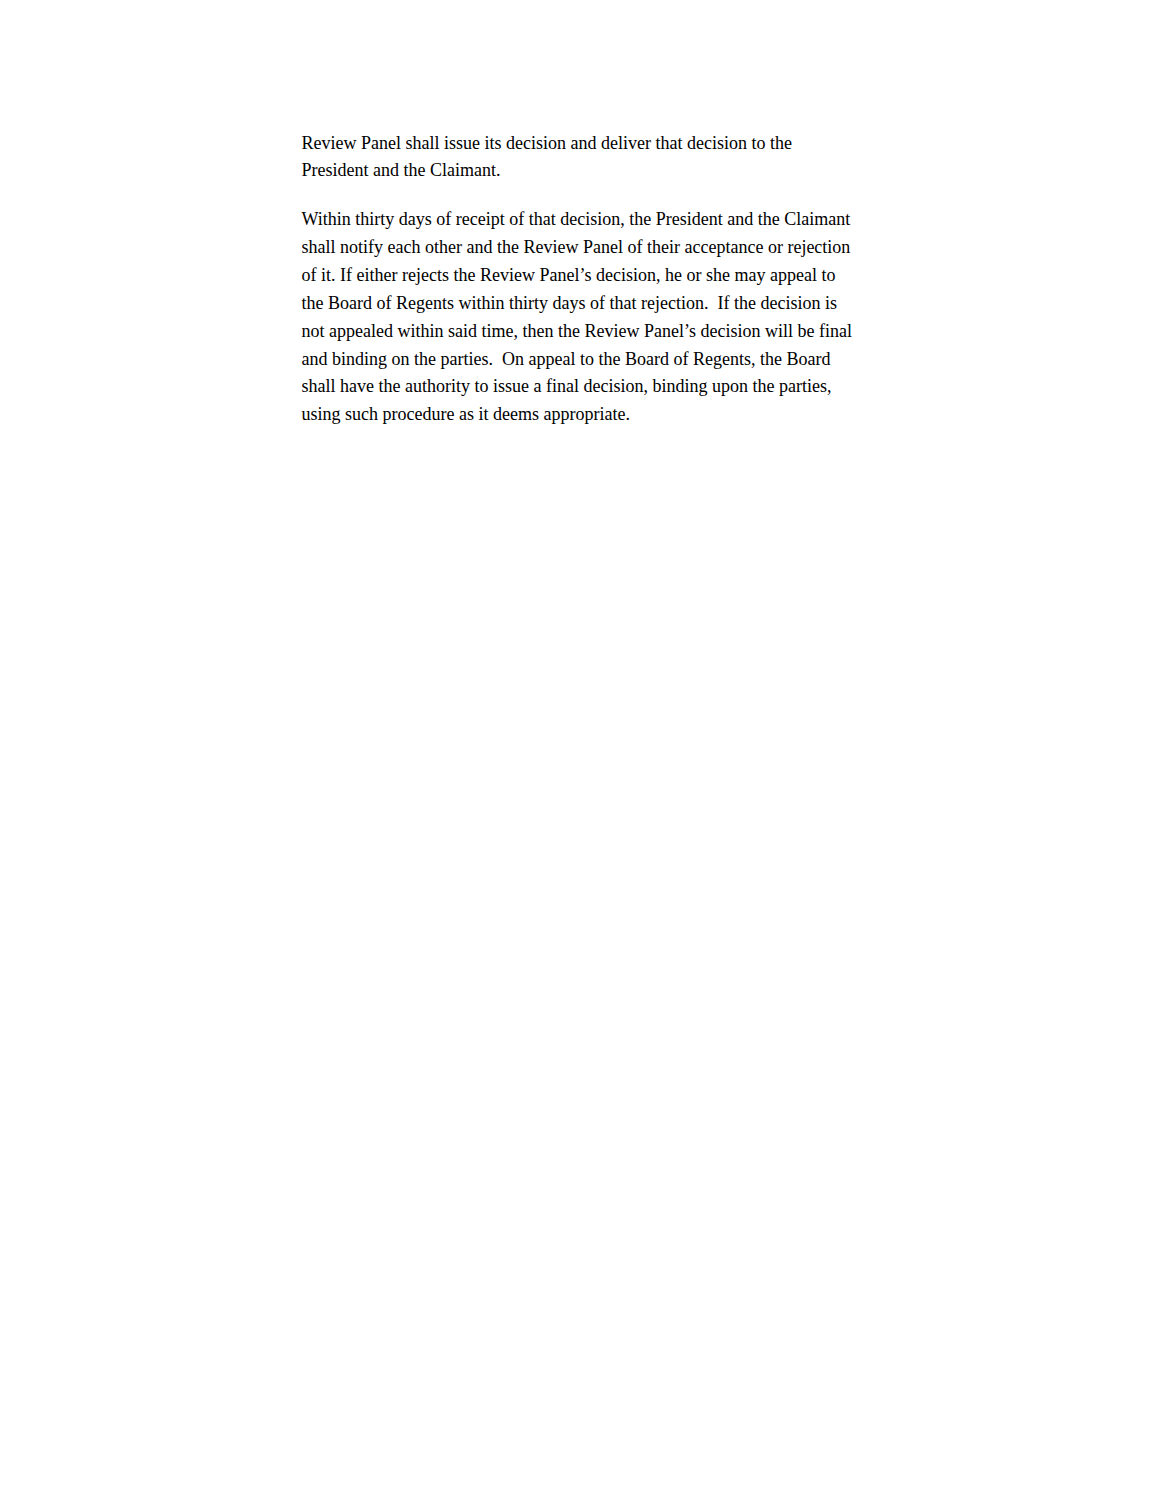Review Panel shall issue its decision and deliver that decision to the President and the Claimant.
Within thirty days of receipt of that decision, the President and the Claimant shall notify each other and the Review Panel of their acceptance or rejection of it. If either rejects the Review Panel’s decision, he or she may appeal to the Board of Regents within thirty days of that rejection. If the decision is not appealed within said time, then the Review Panel’s decision will be final and binding on the parties. On appeal to the Board of Regents, the Board shall have the authority to issue a final decision, binding upon the parties, using such procedure as it deems appropriate.